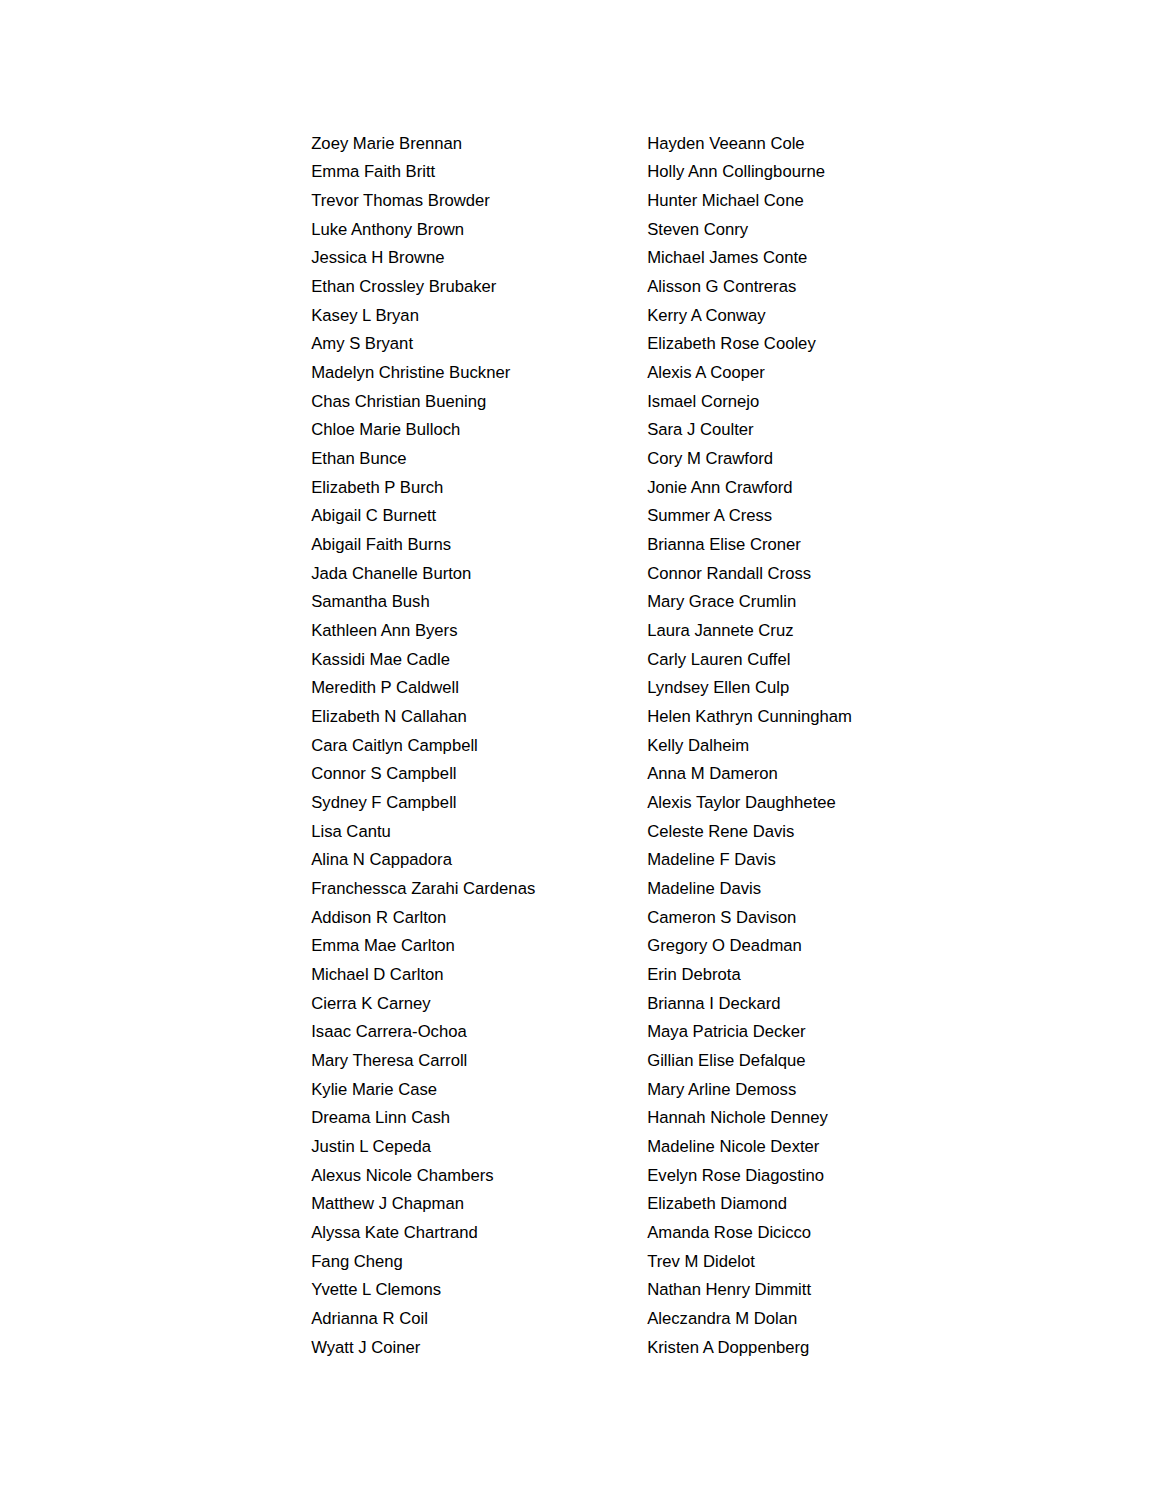Zoey Marie Brennan
Emma Faith Britt
Trevor Thomas Browder
Luke Anthony Brown
Jessica H Browne
Ethan Crossley Brubaker
Kasey L Bryan
Amy S Bryant
Madelyn Christine Buckner
Chas Christian Buening
Chloe Marie Bulloch
Ethan Bunce
Elizabeth P Burch
Abigail C Burnett
Abigail Faith Burns
Jada Chanelle Burton
Samantha Bush
Kathleen Ann Byers
Kassidi Mae Cadle
Meredith P Caldwell
Elizabeth N Callahan
Cara Caitlyn Campbell
Connor S Campbell
Sydney F Campbell
Lisa Cantu
Alina N Cappadora
Franchessca Zarahi Cardenas
Addison R Carlton
Emma Mae Carlton
Michael D Carlton
Cierra K Carney
Isaac Carrera-Ochoa
Mary Theresa Carroll
Kylie Marie Case
Dreama Linn Cash
Justin L Cepeda
Alexus Nicole Chambers
Matthew J Chapman
Alyssa Kate Chartrand
Fang Cheng
Yvette L Clemons
Adrianna R Coil
Wyatt J Coiner
Hayden Veeann Cole
Holly Ann Collingbourne
Hunter Michael Cone
Steven Conry
Michael James Conte
Alisson G Contreras
Kerry A Conway
Elizabeth Rose Cooley
Alexis A Cooper
Ismael Cornejo
Sara J Coulter
Cory M Crawford
Jonie Ann Crawford
Summer A Cress
Brianna Elise Croner
Connor Randall Cross
Mary Grace Crumlin
Laura Jannete Cruz
Carly Lauren Cuffel
Lyndsey Ellen Culp
Helen Kathryn Cunningham
Kelly Dalheim
Anna M Dameron
Alexis Taylor Daughhetee
Celeste Rene Davis
Madeline F Davis
Madeline Davis
Cameron S Davison
Gregory O Deadman
Erin Debrota
Brianna I Deckard
Maya Patricia Decker
Gillian Elise Defalque
Mary Arline Demoss
Hannah Nichole Denney
Madeline Nicole Dexter
Evelyn Rose Diagostino
Elizabeth Diamond
Amanda Rose Dicicco
Trev M Didelot
Nathan Henry Dimmitt
Aleczandra M Dolan
Kristen A Doppenberg